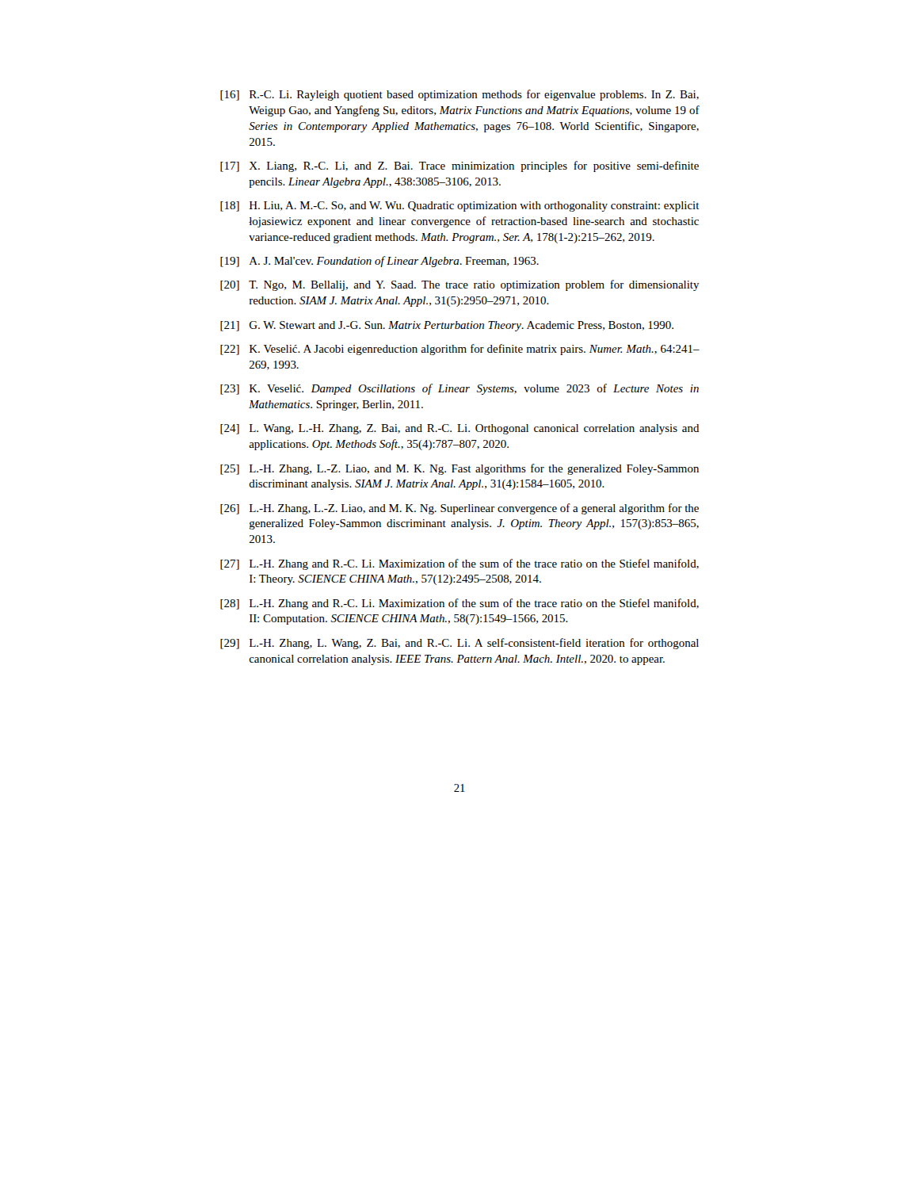[16] R.-C. Li. Rayleigh quotient based optimization methods for eigenvalue problems. In Z. Bai, Weigup Gao, and Yangfeng Su, editors, Matrix Functions and Matrix Equations, volume 19 of Series in Contemporary Applied Mathematics, pages 76–108. World Scientific, Singapore, 2015.
[17] X. Liang, R.-C. Li, and Z. Bai. Trace minimization principles for positive semi-definite pencils. Linear Algebra Appl., 438:3085–3106, 2013.
[18] H. Liu, A. M.-C. So, and W. Wu. Quadratic optimization with orthogonality constraint: explicit łojasiewicz exponent and linear convergence of retraction-based line-search and stochastic variance-reduced gradient methods. Math. Program., Ser. A, 178(1-2):215–262, 2019.
[19] A. J. Mal'cev. Foundation of Linear Algebra. Freeman, 1963.
[20] T. Ngo, M. Bellalij, and Y. Saad. The trace ratio optimization problem for dimensionality reduction. SIAM J. Matrix Anal. Appl., 31(5):2950–2971, 2010.
[21] G. W. Stewart and J.-G. Sun. Matrix Perturbation Theory. Academic Press, Boston, 1990.
[22] K. Veselić. A Jacobi eigenreduction algorithm for definite matrix pairs. Numer. Math., 64:241–269, 1993.
[23] K. Veselić. Damped Oscillations of Linear Systems, volume 2023 of Lecture Notes in Mathematics. Springer, Berlin, 2011.
[24] L. Wang, L.-H. Zhang, Z. Bai, and R.-C. Li. Orthogonal canonical correlation analysis and applications. Opt. Methods Soft., 35(4):787–807, 2020.
[25] L.-H. Zhang, L.-Z. Liao, and M. K. Ng. Fast algorithms for the generalized Foley-Sammon discriminant analysis. SIAM J. Matrix Anal. Appl., 31(4):1584–1605, 2010.
[26] L.-H. Zhang, L.-Z. Liao, and M. K. Ng. Superlinear convergence of a general algorithm for the generalized Foley-Sammon discriminant analysis. J. Optim. Theory Appl., 157(3):853–865, 2013.
[27] L.-H. Zhang and R.-C. Li. Maximization of the sum of the trace ratio on the Stiefel manifold, I: Theory. SCIENCE CHINA Math., 57(12):2495–2508, 2014.
[28] L.-H. Zhang and R.-C. Li. Maximization of the sum of the trace ratio on the Stiefel manifold, II: Computation. SCIENCE CHINA Math., 58(7):1549–1566, 2015.
[29] L.-H. Zhang, L. Wang, Z. Bai, and R.-C. Li. A self-consistent-field iteration for orthogonal canonical correlation analysis. IEEE Trans. Pattern Anal. Mach. Intell., 2020. to appear.
21